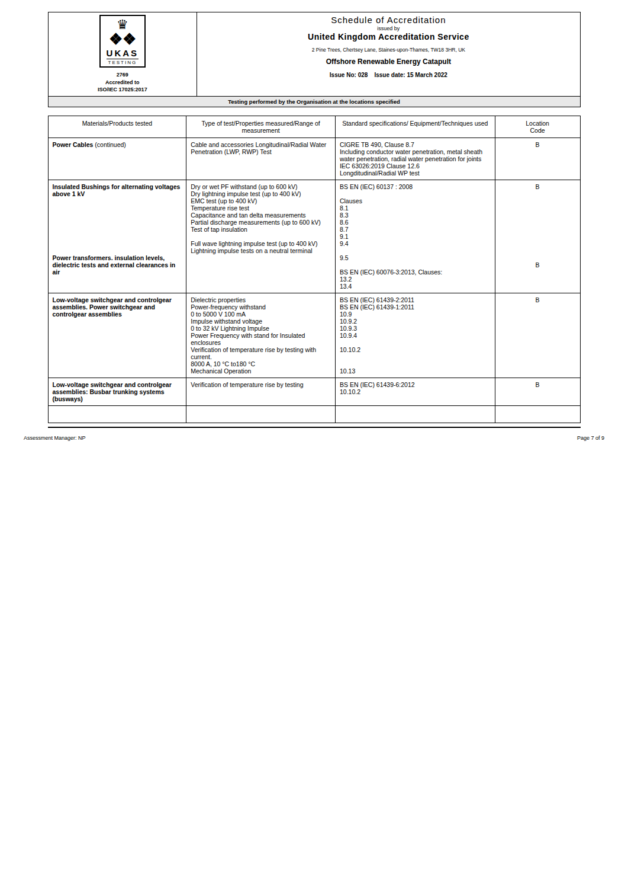| ♛ ❖❖ UKAS TESTING 2769 Accredited to ISO/IEC 17025:2017 | Schedule of Accreditation issued by United Kingdom Accreditation Service 2 Pine Trees, Chertsey Lane, Staines-upon-Thames, TW18 3HR, UK Offshore Renewable Energy Catapult Issue No: 028 Issue date: 15 March 2022 |
Testing performed by the Organisation at the locations specified
| Materials/Products tested | Type of test/Properties measured/Range of measurement | Standard specifications/ Equipment/Techniques used | Location Code |
| --- | --- | --- | --- |
| Power Cables (continued) | Cable and accessories Longitudinal/Radial Water Penetration (LWP, RWP) Test | CIGRE TB 490, Clause 8.7 Including conductor water penetration, metal sheath water penetration, radial water penetration for joints IEC 63026:2019 Clause 12.6 Longditudinal/Radial WP test | B |
| Insulated Bushings for alternating voltages above 1 kV Power transformers. insulation levels, dielectric tests and external clearances in air | Dry or wet PF withstand (up to 600 kV) Dry lightning impulse test (up to 400 kV) EMC test (up to 400 kV) Temperature rise test Capacitance and tan delta measurements Partial discharge measurements (up to 600 kV) Test of tap insulation Full wave lightning impulse test (up to 400 kV) Lightning impulse tests on a neutral terminal | BS EN (IEC) 60137 : 2008 Clauses 8.1 8.3 8.6 8.7 9.1 9.4 9.5 BS EN (IEC) 60076-3:2013, Clauses: 13.2 13.4 | B B |
| Low-voltage switchgear and controlgear assemblies. Power switchgear and controlgear assemblies | Dielectric properties Power-frequency withstand 0 to 5000 V 100 mA Impulse withstand voltage 0 to 32 kV Lightning Impulse Power Frequency with stand for Insulated enclosures Verification of temperature rise by testing with current. 8000 A, 10 °C to180 °C Mechanical Operation | BS EN (IEC) 61439-2:2011 BS EN (IEC) 61439-1:2011 10.9 10.9.2 10.9.3 10.9.4 10.10.2 10.13 | B |
| Low-voltage switchgear and controlgear assemblies: Busbar trunking systems (busways) | Verification of temperature rise by testing | BS EN (IEC) 61439-6:2012 10.10.2 | B |
Assessment Manager: NP
Page 7 of 9